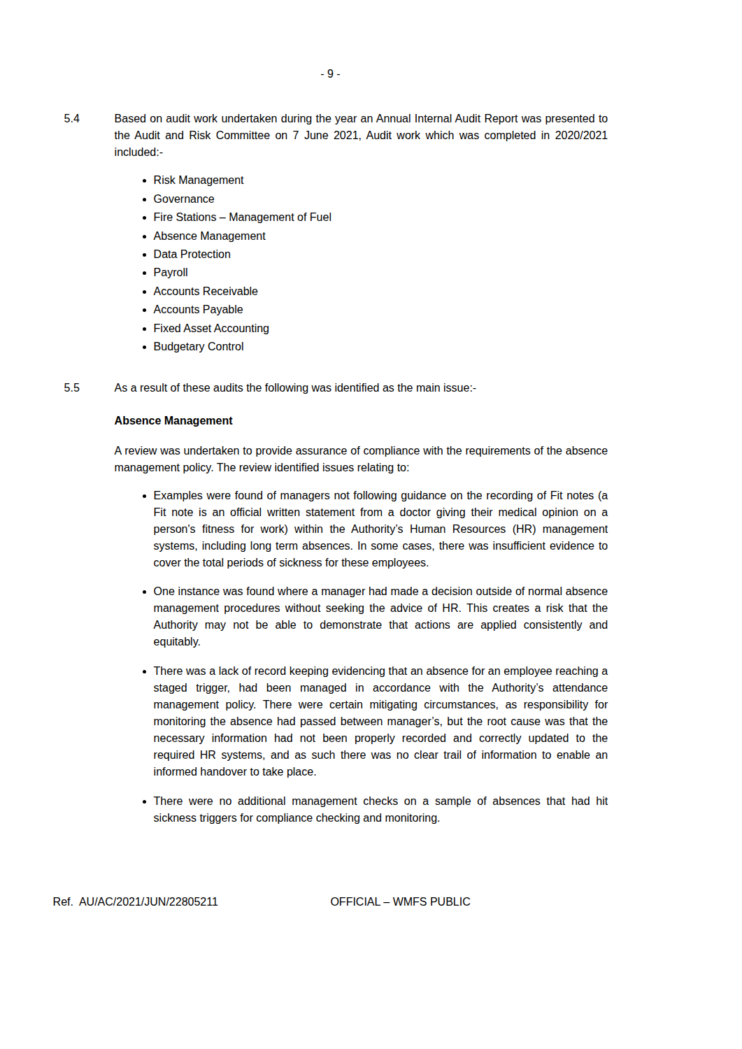- 9 -
5.4
Based on audit work undertaken during the year an Annual Internal Audit Report was presented to the Audit and Risk Committee on 7 June 2021, Audit work which was completed in 2020/2021 included:-
Risk Management
Governance
Fire Stations – Management of Fuel
Absence Management
Data Protection
Payroll
Accounts Receivable
Accounts Payable
Fixed Asset Accounting
Budgetary Control
5.5
As a result of these audits the following was identified as the main issue:-
Absence Management
A review was undertaken to provide assurance of compliance with the requirements of the absence management policy. The review identified issues relating to:
Examples were found of managers not following guidance on the recording of Fit notes (a Fit note is an official written statement from a doctor giving their medical opinion on a person's fitness for work) within the Authority’s Human Resources (HR) management systems, including long term absences. In some cases, there was insufficient evidence to cover the total periods of sickness for these employees.
One instance was found where a manager had made a decision outside of normal absence management procedures without seeking the advice of HR. This creates a risk that the Authority may not be able to demonstrate that actions are applied consistently and equitably.
There was a lack of record keeping evidencing that an absence for an employee reaching a staged trigger, had been managed in accordance with the Authority’s attendance management policy. There were certain mitigating circumstances, as responsibility for monitoring the absence had passed between manager’s, but the root cause was that the necessary information had not been properly recorded and correctly updated to the required HR systems, and as such there was no clear trail of information to enable an informed handover to take place.
There were no additional management checks on a sample of absences that had hit sickness triggers for compliance checking and monitoring.
Ref. AU/AC/2021/JUN/22805211
OFFICIAL – WMFS PUBLIC